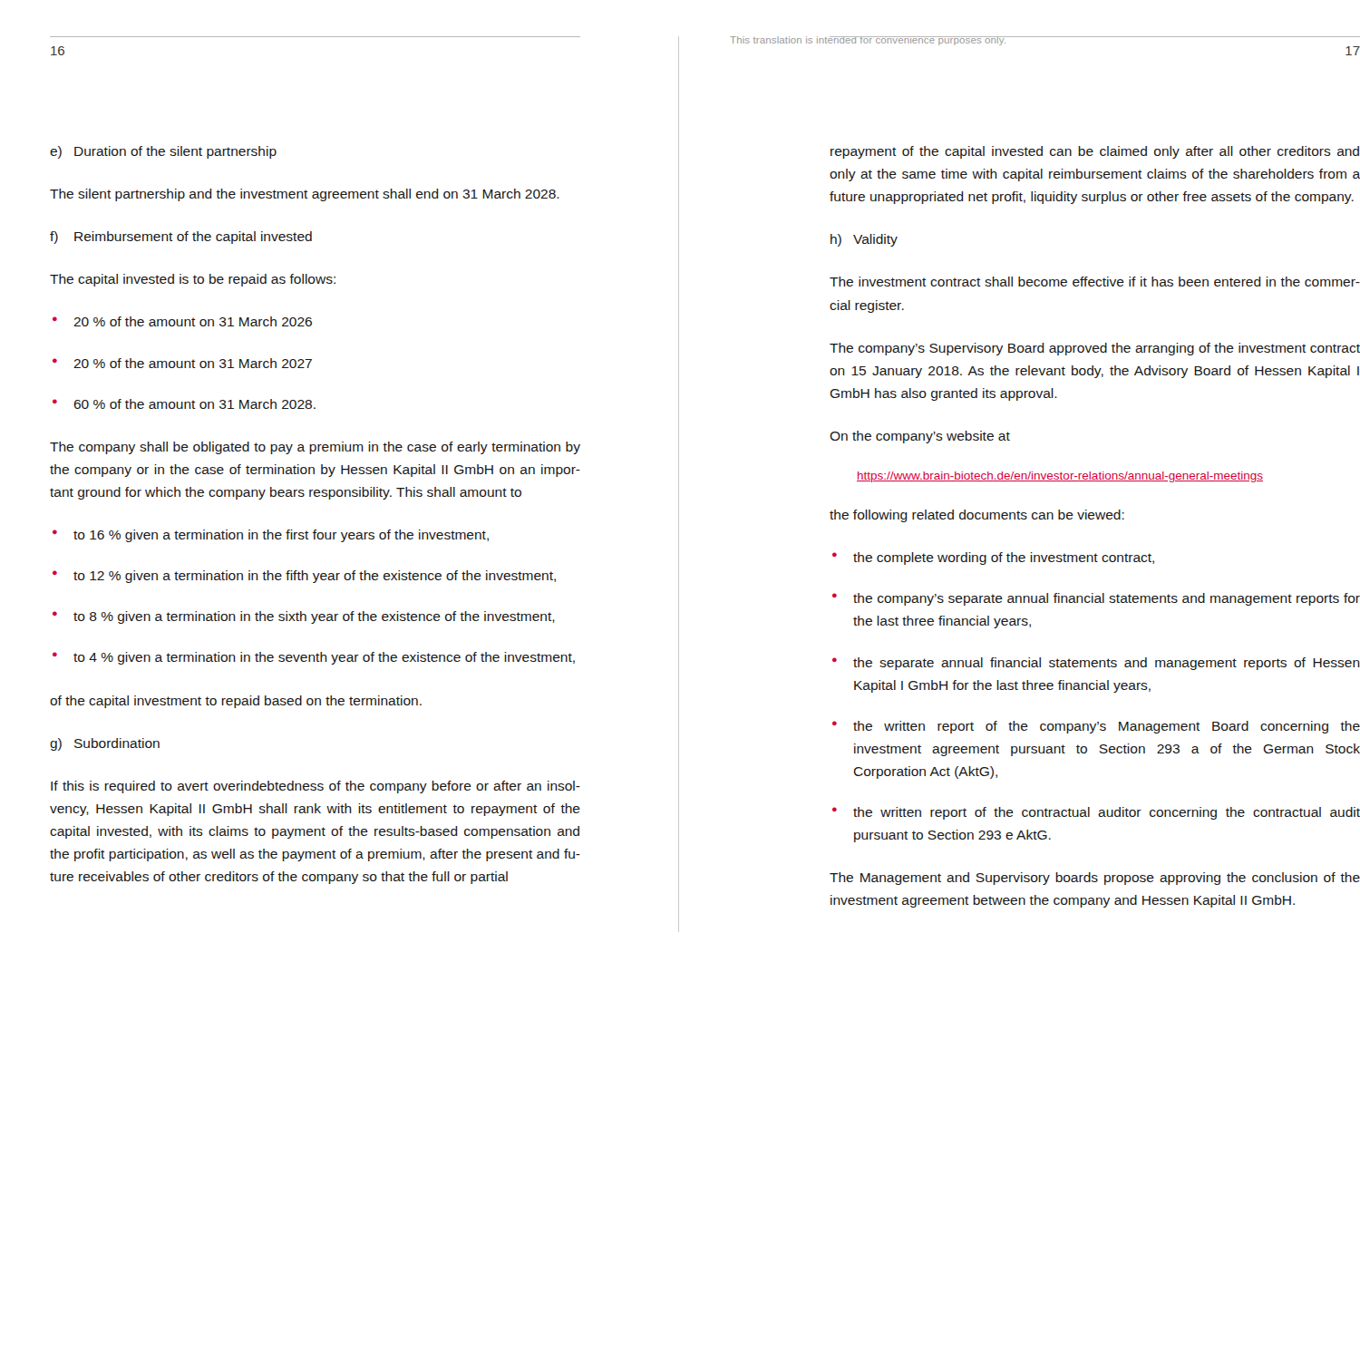This translation is intended for convenience purposes only.
16
e) Duration of the silent partnership
The silent partnership and the investment agreement shall end on 31 March 2028.
f) Reimbursement of the capital invested
The capital invested is to be repaid as follows:
20 % of the amount on 31 March 2026
20 % of the amount on 31 March 2027
60 % of the amount on 31 March 2028.
The company shall be obligated to pay a premium in the case of early termination by the company or in the case of termination by Hessen Kapital II GmbH on an important ground for which the company bears responsibility. This shall amount to
to 16 % given a termination in the first four years of the investment,
to 12 % given a termination in the fifth year of the existence of the investment,
to 8 % given a termination in the sixth year of the existence of the investment,
to 4 % given a termination in the seventh year of the existence of the investment,
of the capital investment to repaid based on the termination.
g) Subordination
If this is required to avert overindebtedness of the company before or after an insolvency, Hessen Kapital II GmbH shall rank with its entitlement to repayment of the capital invested, with its claims to payment of the results-based compensation and the profit participation, as well as the payment of a premium, after the present and future receivables of other creditors of the company so that the full or partial
17
repayment of the capital invested can be claimed only after all other creditors and only at the same time with capital reimbursement claims of the shareholders from a future unappropriated net profit, liquidity surplus or other free assets of the company.
h) Validity
The investment contract shall become effective if it has been entered in the commercial register.
The company’s Supervisory Board approved the arranging of the investment contract on 15 January 2018. As the relevant body, the Advisory Board of Hessen Kapital I GmbH has also granted its approval.
On the company’s website at
https://www.brain-biotech.de/en/investor-relations/annual-general-meetings
the following related documents can be viewed:
the complete wording of the investment contract,
the company’s separate annual financial statements and management reports for the last three financial years,
the separate annual financial statements and management reports of Hessen Kapital I GmbH for the last three financial years,
the written report of the company’s Management Board concerning the investment agreement pursuant to Section 293 a of the German Stock Corporation Act (AktG),
the written report of the contractual auditor concerning the contractual audit pursuant to Section 293 e AktG.
The Management and Supervisory boards propose approving the conclusion of the investment agreement between the company and Hessen Kapital II GmbH.